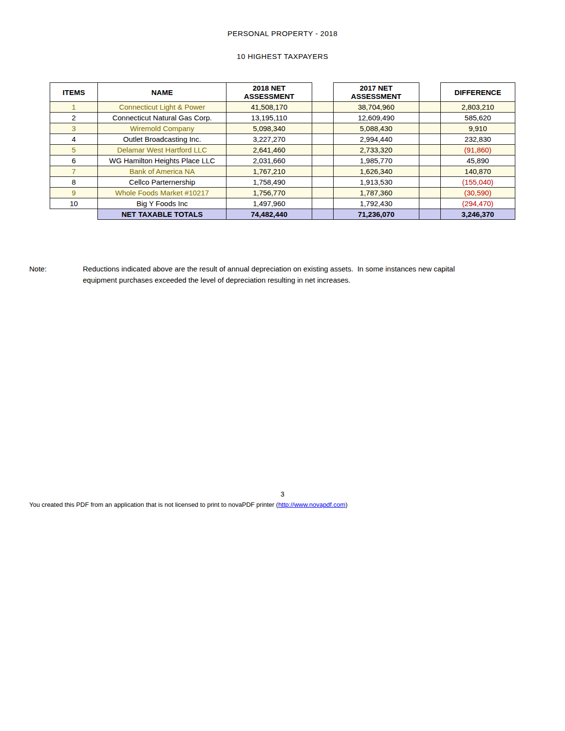PERSONAL PROPERTY - 2018
10 HIGHEST TAXPAYERS
| ITEMS | NAME | 2018 NET ASSESSMENT | | 2017 NET ASSESSMENT | | DIFFERENCE |
| --- | --- | --- | --- | --- | --- | --- |
| 1 | Connecticut Light & Power | 41,508,170 | | 38,704,960 | | 2,803,210 |
| 2 | Connecticut Natural Gas Corp. | 13,195,110 | | 12,609,490 | | 585,620 |
| 3 | Wiremold Company | 5,098,340 | | 5,088,430 | | 9,910 |
| 4 | Outlet Broadcasting Inc. | 3,227,270 | | 2,994,440 | | 232,830 |
| 5 | Delamar West Hartford LLC | 2,641,460 | | 2,733,320 | | (91,860) |
| 6 | WG Hamilton Heights Place LLC | 2,031,660 | | 1,985,770 | | 45,890 |
| 7 | Bank of America NA | 1,767,210 | | 1,626,340 | | 140,870 |
| 8 | Cellco Parternership | 1,758,490 | | 1,913,530 | | (155,040) |
| 9 | Whole Foods Market #10217 | 1,756,770 | | 1,787,360 | | (30,590) |
| 10 | Big Y Foods Inc | 1,497,960 | | 1,792,430 | | (294,470) |
| | NET TAXABLE TOTALS | 74,482,440 | | 71,236,070 | | 3,246,370 |
Note: Reductions indicated above are the result of annual depreciation on existing assets. In some instances new capital equipment purchases exceeded the level of depreciation resulting in net increases.
3
You created this PDF from an application that is not licensed to print to novaPDF printer (http://www.novapdf.com)